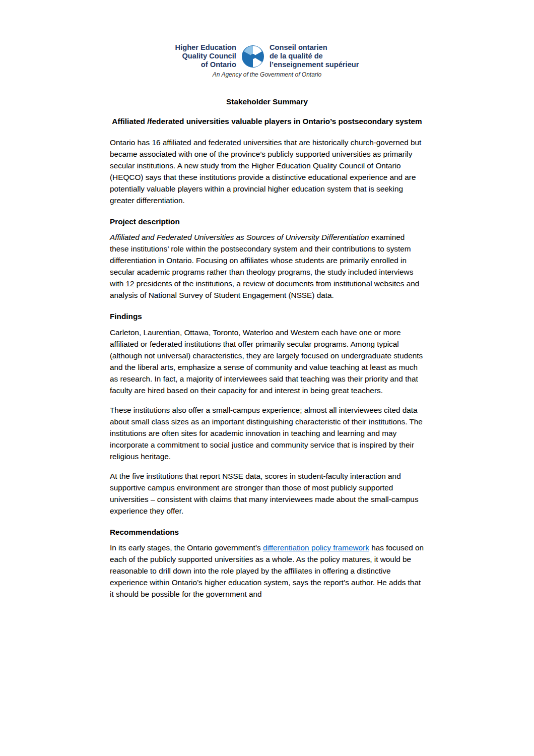Higher Education
Quality Council
of Ontario
Conseil ontarien
de la qualité de
l’enseignement supérieur
An Agency of the Government of Ontario
Stakeholder Summary
Affiliated /federated universities valuable players in Ontario’s postsecondary system
Ontario has 16 affiliated and federated universities that are historically church-governed but became associated with one of the province’s publicly supported universities as primarily secular institutions. A new study from the Higher Education Quality Council of Ontario (HEQCO) says that these institutions provide a distinctive educational experience and are potentially valuable players within a provincial higher education system that is seeking greater differentiation.
Project description
Affiliated and Federated Universities as Sources of University Differentiation examined these institutions’ role within the postsecondary system and their contributions to system differentiation in Ontario. Focusing on affiliates whose students are primarily enrolled in secular academic programs rather than theology programs, the study included interviews with 12 presidents of the institutions, a review of documents from institutional websites and analysis of National Survey of Student Engagement (NSSE) data.
Findings
Carleton, Laurentian, Ottawa, Toronto, Waterloo and Western each have one or more affiliated or federated institutions that offer primarily secular programs. Among typical (although not universal) characteristics, they are largely focused on undergraduate students and the liberal arts, emphasize a sense of community and value teaching at least as much as research. In fact, a majority of interviewees said that teaching was their priority and that faculty are hired based on their capacity for and interest in being great teachers.
These institutions also offer a small-campus experience; almost all interviewees cited data about small class sizes as an important distinguishing characteristic of their institutions. The institutions are often sites for academic innovation in teaching and learning and may incorporate a commitment to social justice and community service that is inspired by their religious heritage.
At the five institutions that report NSSE data, scores in student-faculty interaction and supportive campus environment are stronger than those of most publicly supported universities – consistent with claims that many interviewees made about the small-campus experience they offer.
Recommendations
In its early stages, the Ontario government’s differentiation policy framework has focused on each of the publicly supported universities as a whole. As the policy matures, it would be reasonable to drill down into the role played by the affiliates in offering a distinctive experience within Ontario’s higher education system, says the report’s author. He adds that it should be possible for the government and